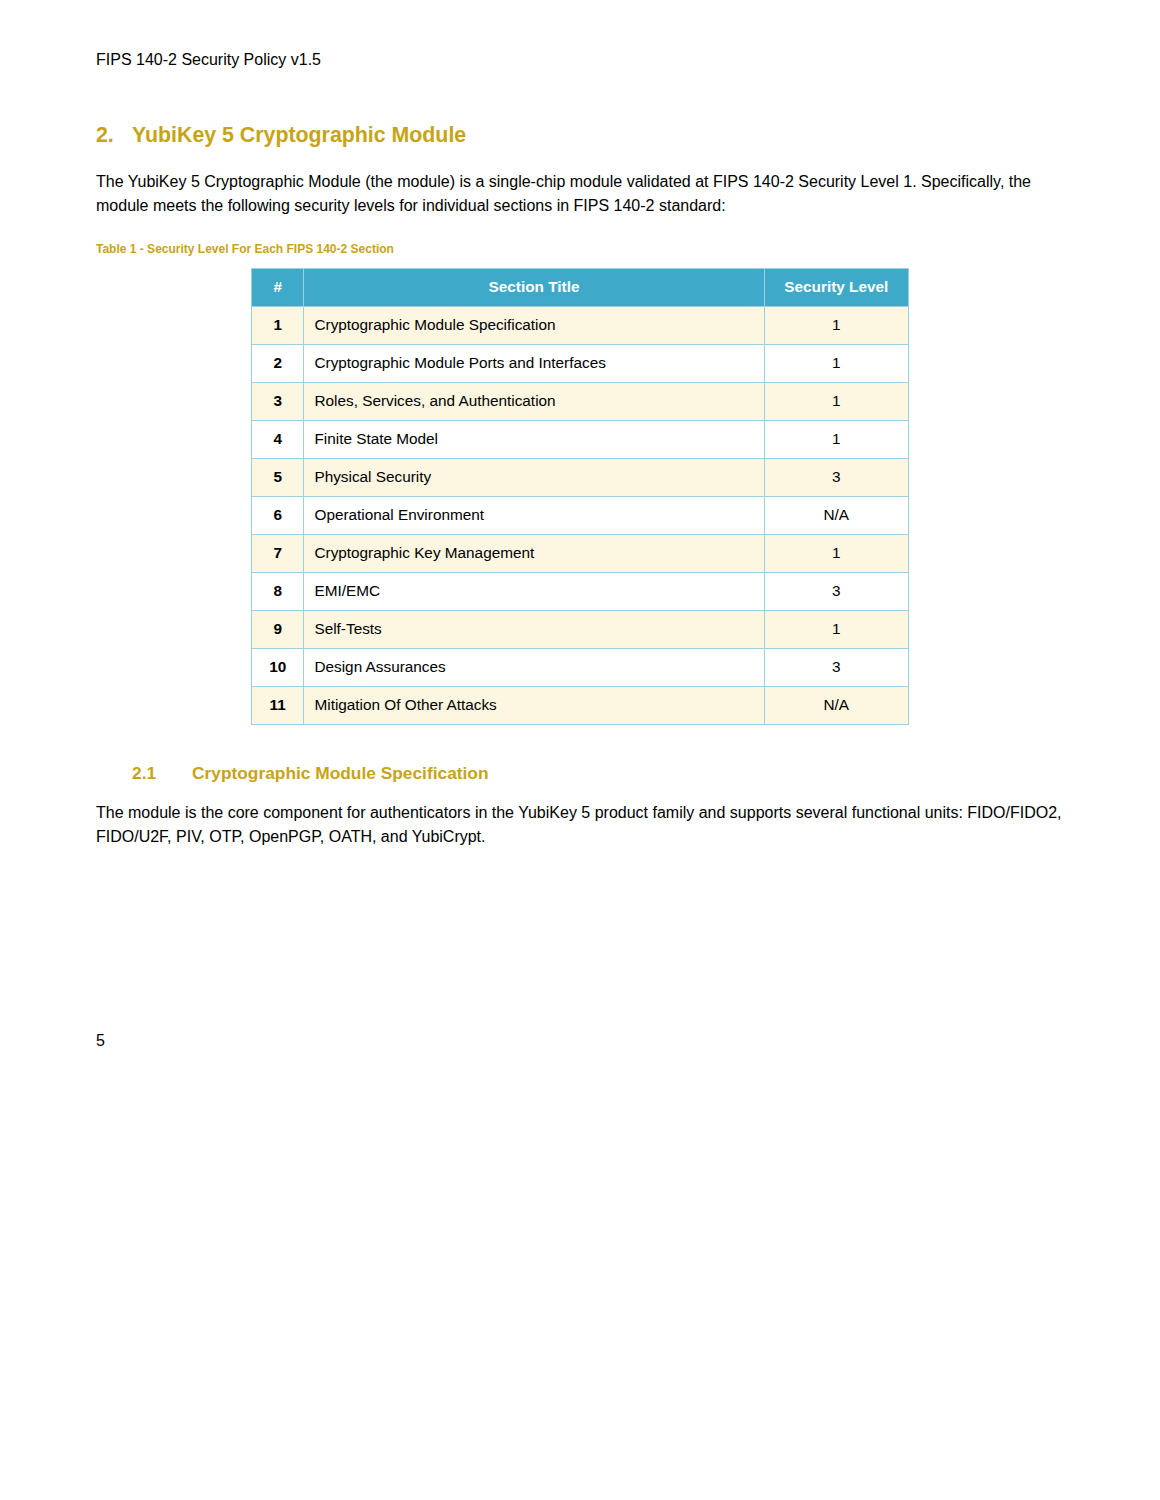FIPS 140-2 Security Policy v1.5
2. YubiKey 5 Cryptographic Module
The YubiKey 5 Cryptographic Module (the module) is a single-chip module validated at FIPS 140-2 Security Level 1. Specifically, the module meets the following security levels for individual sections in FIPS 140-2 standard:
Table 1 - Security Level For Each FIPS 140-2 Section
| # | Section Title | Security Level |
| --- | --- | --- |
| 1 | Cryptographic Module Specification | 1 |
| 2 | Cryptographic Module Ports and Interfaces | 1 |
| 3 | Roles, Services, and Authentication | 1 |
| 4 | Finite State Model | 1 |
| 5 | Physical Security | 3 |
| 6 | Operational Environment | N/A |
| 7 | Cryptographic Key Management | 1 |
| 8 | EMI/EMC | 3 |
| 9 | Self-Tests | 1 |
| 10 | Design Assurances | 3 |
| 11 | Mitigation Of Other Attacks | N/A |
2.1 Cryptographic Module Specification
The module is the core component for authenticators in the YubiKey 5 product family and supports several functional units: FIDO/FIDO2, FIDO/U2F, PIV, OTP, OpenPGP, OATH, and YubiCrypt.
5